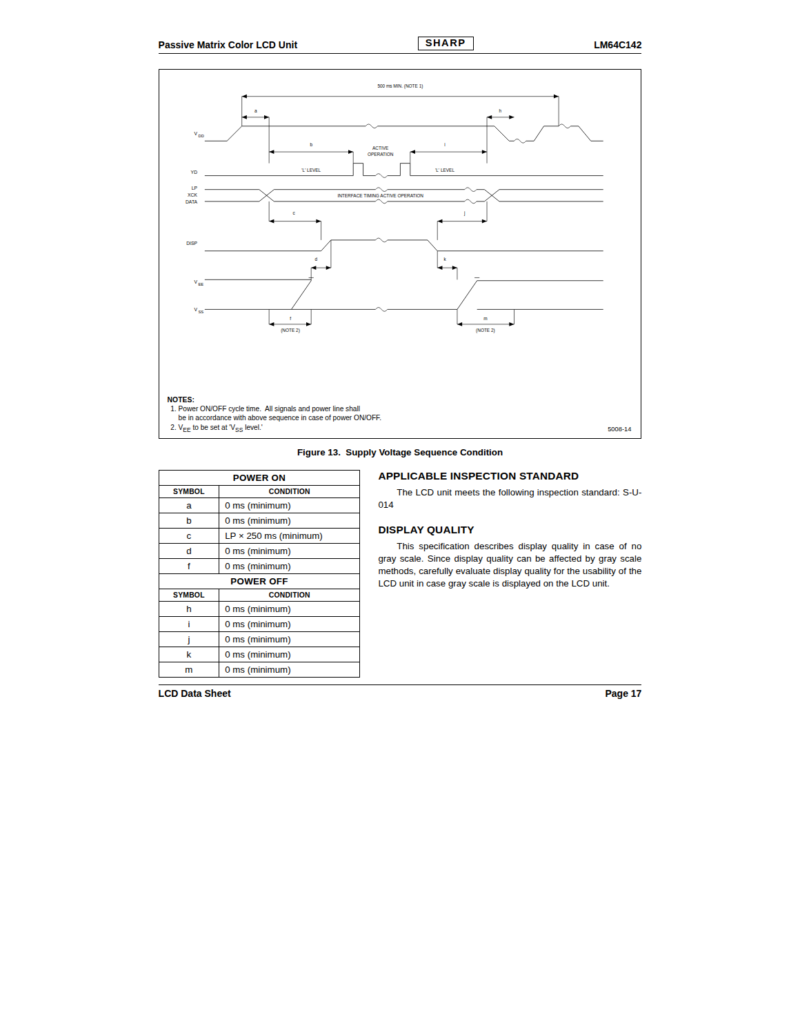Passive Matrix Color LCD Unit
SHARP
LM64C142
500 ms MIN. (NOTE 1) V DD a h YD b ACTIVE OPERATION i 'L' LEVEL 'L' LEVEL LP XCK DATA INTERFACE TIMING ACTIVE OPERATION c j DISP d k V EE V SS f (NOTE 2) m (NOTE 2)
NOTES:
Power ON/OFF cycle time. All signals and power line shall
be in accordance with above sequence in case of power ON/OFF.
VEE to be set at 'VSS level.'
5008-14
Figure 13. Supply Voltage Sequence Condition
| POWER ON |
| --- |
| SYMBOL | CONDITION |
| a | 0 ms (minimum) |
| b | 0 ms (minimum) |
| c | LP × 250 ms (minimum) |
| d | 0 ms (minimum) |
| f | 0 ms (minimum) |
| POWER OFF |
| SYMBOL | CONDITION |
| h | 0 ms (minimum) |
| i | 0 ms (minimum) |
| j | 0 ms (minimum) |
| k | 0 ms (minimum) |
| m | 0 ms (minimum) |
APPLICABLE INSPECTION STANDARD
The LCD unit meets the following inspection standard: S-U-014
DISPLAY QUALITY
This specification describes display quality in case of no gray scale. Since display quality can be affected by gray scale methods, carefully evaluate display quality for the usability of the LCD unit in case gray scale is displayed on the LCD unit.
LCD Data Sheet
Page 17